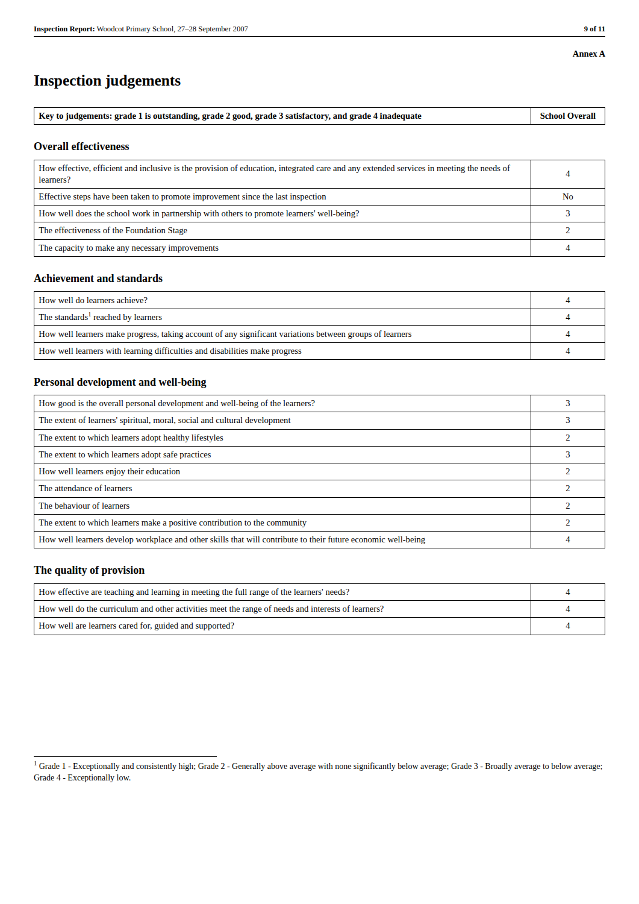Inspection Report: Woodcot Primary School, 27–28 September 2007
9 of 11
Annex A
Inspection judgements
| Key to judgements: grade 1 is outstanding, grade 2 good, grade 3 satisfactory, and grade 4 inadequate | School Overall |
Overall effectiveness
| How effective, efficient and inclusive is the provision of education, integrated care and any extended services in meeting the needs of learners? | 4 |
| Effective steps have been taken to promote improvement since the last inspection | No |
| How well does the school work in partnership with others to promote learners' well-being? | 3 |
| The effectiveness of the Foundation Stage | 2 |
| The capacity to make any necessary improvements | 4 |
Achievement and standards
| How well do learners achieve? | 4 |
| The standards 1 reached by learners | 4 |
| How well learners make progress, taking account of any significant variations between groups of learners | 4 |
| How well learners with learning difficulties and disabilities make progress | 4 |
Personal development and well-being
| How good is the overall personal development and well-being of the learners? | 3 |
| The extent of learners' spiritual, moral, social and cultural development | 3 |
| The extent to which learners adopt healthy lifestyles | 2 |
| The extent to which learners adopt safe practices | 3 |
| How well learners enjoy their education | 2 |
| The attendance of learners | 2 |
| The behaviour of learners | 2 |
| The extent to which learners make a positive contribution to the community | 2 |
| How well learners develop workplace and other skills that will contribute to their future economic well-being | 4 |
The quality of provision
| How effective are teaching and learning in meeting the full range of the learners' needs? | 4 |
| How well do the curriculum and other activities meet the range of needs and interests of learners? | 4 |
| How well are learners cared for, guided and supported? | 4 |
1 Grade 1 - Exceptionally and consistently high; Grade 2 - Generally above average with none significantly below average; Grade 3 - Broadly average to below average; Grade 4 - Exceptionally low.